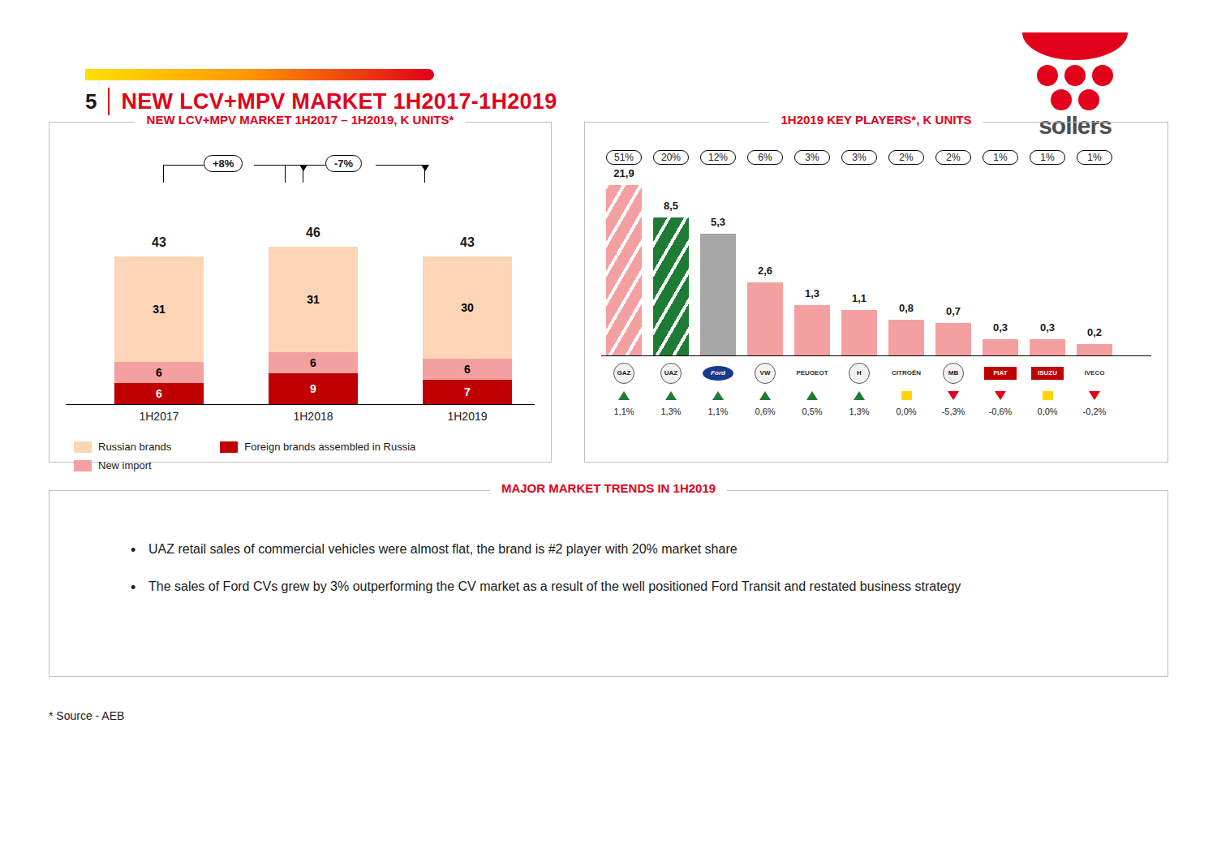5 NEW LCV+MPV MARKET 1H2017-1H2019
sollers
NEW LCV+MPV MARKET 1H2017 – 1H2019, K UNITS*
+8% -7%
43
31
6
6
46
31
6
9
43
30
6
7
1H2017 1H2018 1H2019
Russian brands
Foreign brands assembled in Russia
New import
1H2019 KEY PLAYERS*, K UNITS
51% 20% 12% 6% 3% 3% 2% 2% 1% 1% 1%
21,9
8,5
5,3
2,6
1,3
1,1
0,8
0,7
0,3
0,3
0,2
GAZ
UAZ
Ford
VW
PEUGEOT
H
CITROËN
MB
FIAT
ISUZU
IVECO
1,1%
1,3%
1,1%
0,6%
0,5%
1,3%
0,0%
-5,3%
-0,6%
0,0%
-0,2%
MAJOR MARKET TRENDS IN 1H2019
UAZ retail sales of commercial vehicles were almost flat, the brand is #2 player with 20% market share
The sales of Ford CVs grew by 3% outperforming the CV market as a result of the well positioned Ford Transit and restated business strategy
* Source - AEB